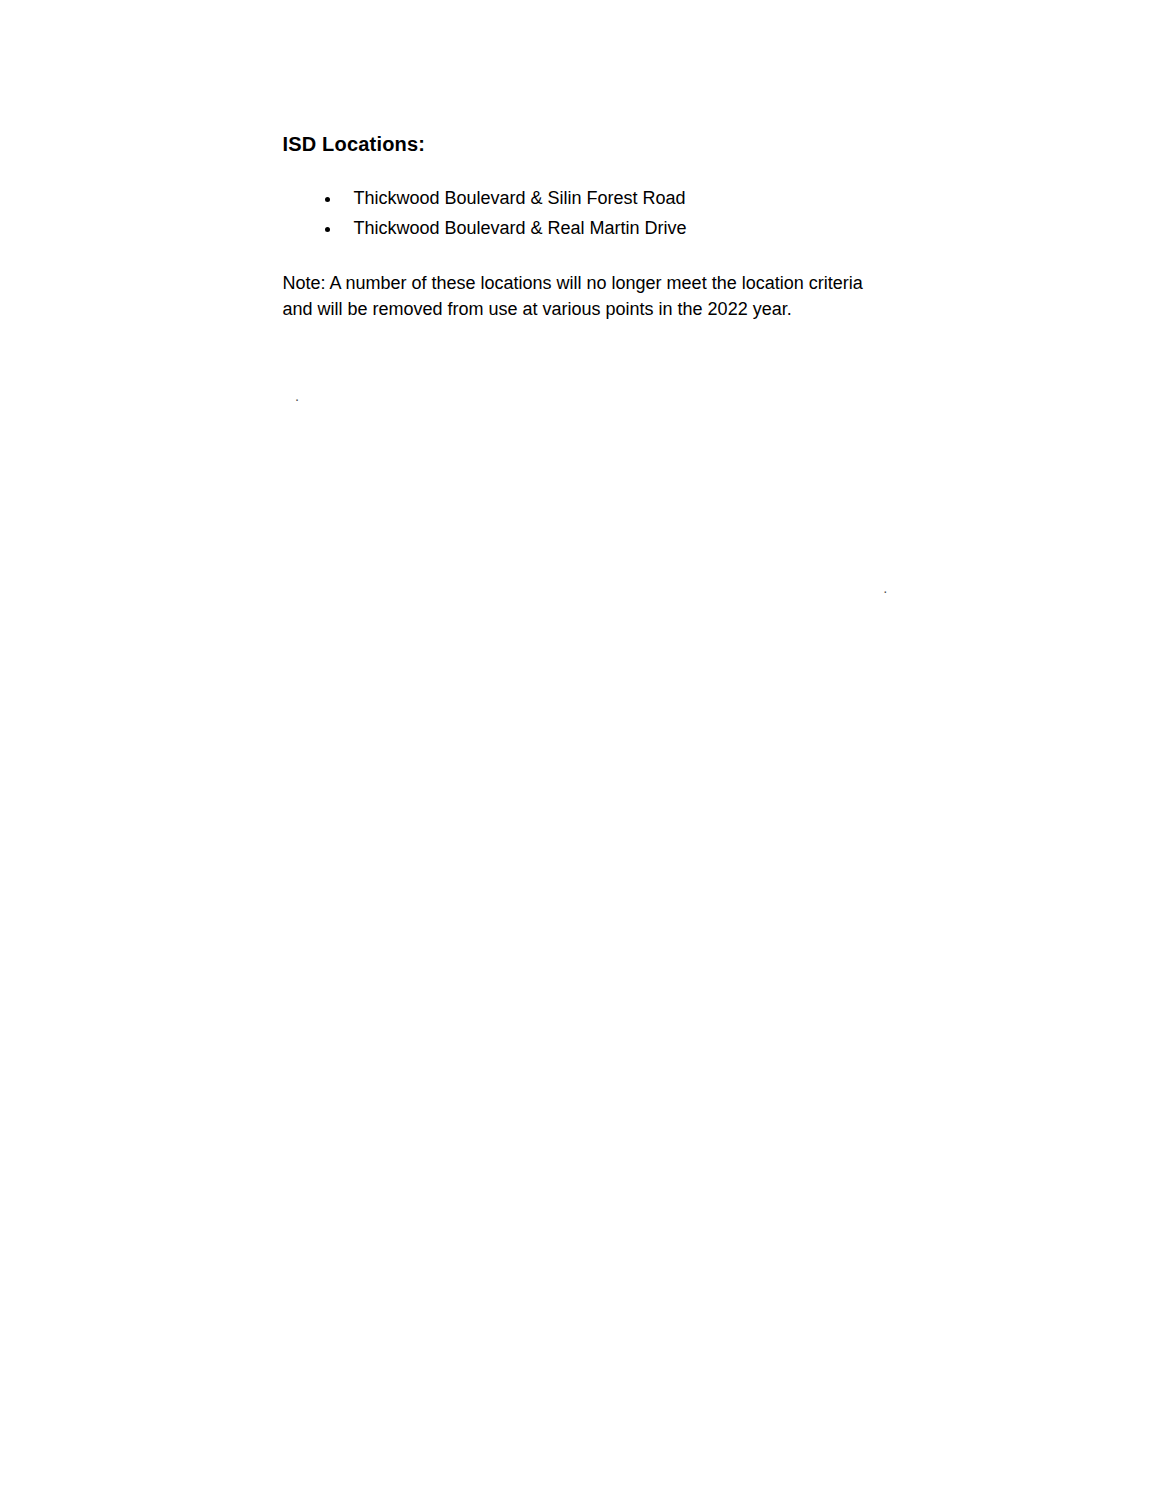ISD Locations:
Thickwood Boulevard & Silin Forest Road
Thickwood Boulevard & Real Martin Drive
Note: A number of these locations will no longer meet the location criteria and will be removed from use at various points in the 2022 year.
. .